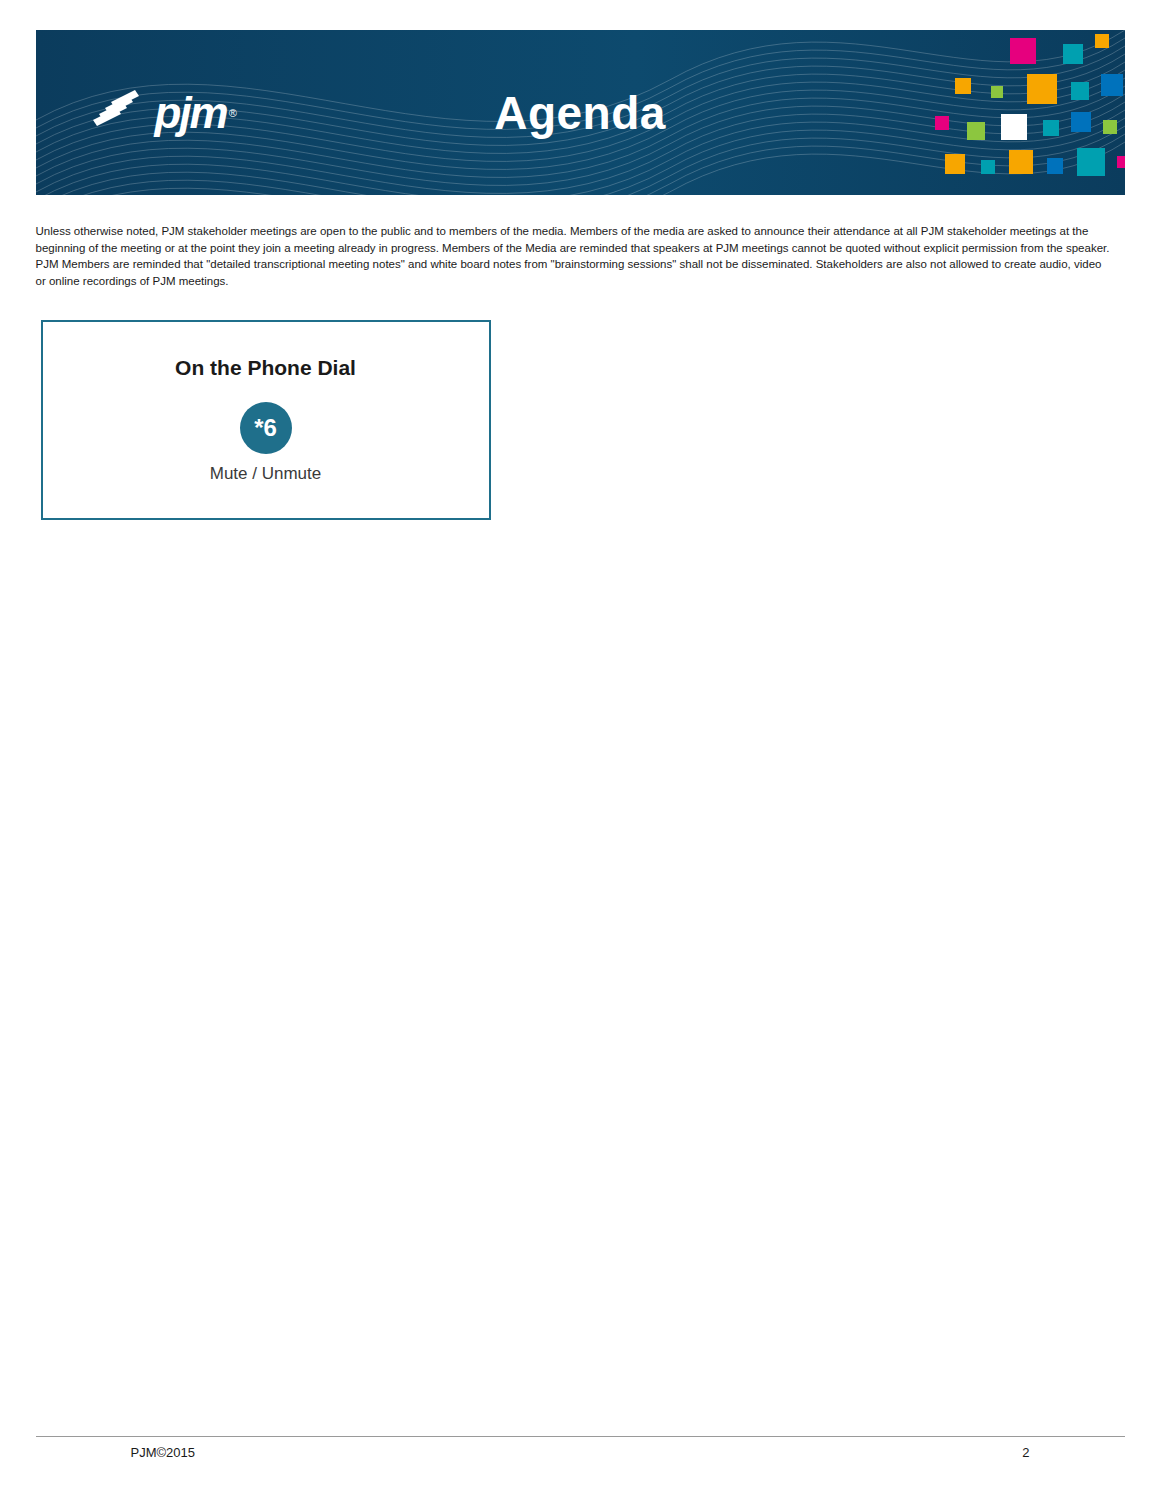pjm®
Agenda
Unless otherwise noted, PJM stakeholder meetings are open to the public and to members of the media. Members of the media are asked to announce their attendance at all PJM stakeholder meetings at the beginning of the meeting or at the point they join a meeting already in progress. Members of the Media are reminded that speakers at PJM meetings cannot be quoted without explicit permission from the speaker. PJM Members are reminded that "detailed transcriptional meeting notes" and white board notes from "brainstorming sessions" shall not be disseminated. Stakeholders are also not allowed to create audio, video or online recordings of PJM meetings.
On the Phone Dial
*6
Mute / Unmute
PJM©2015 2